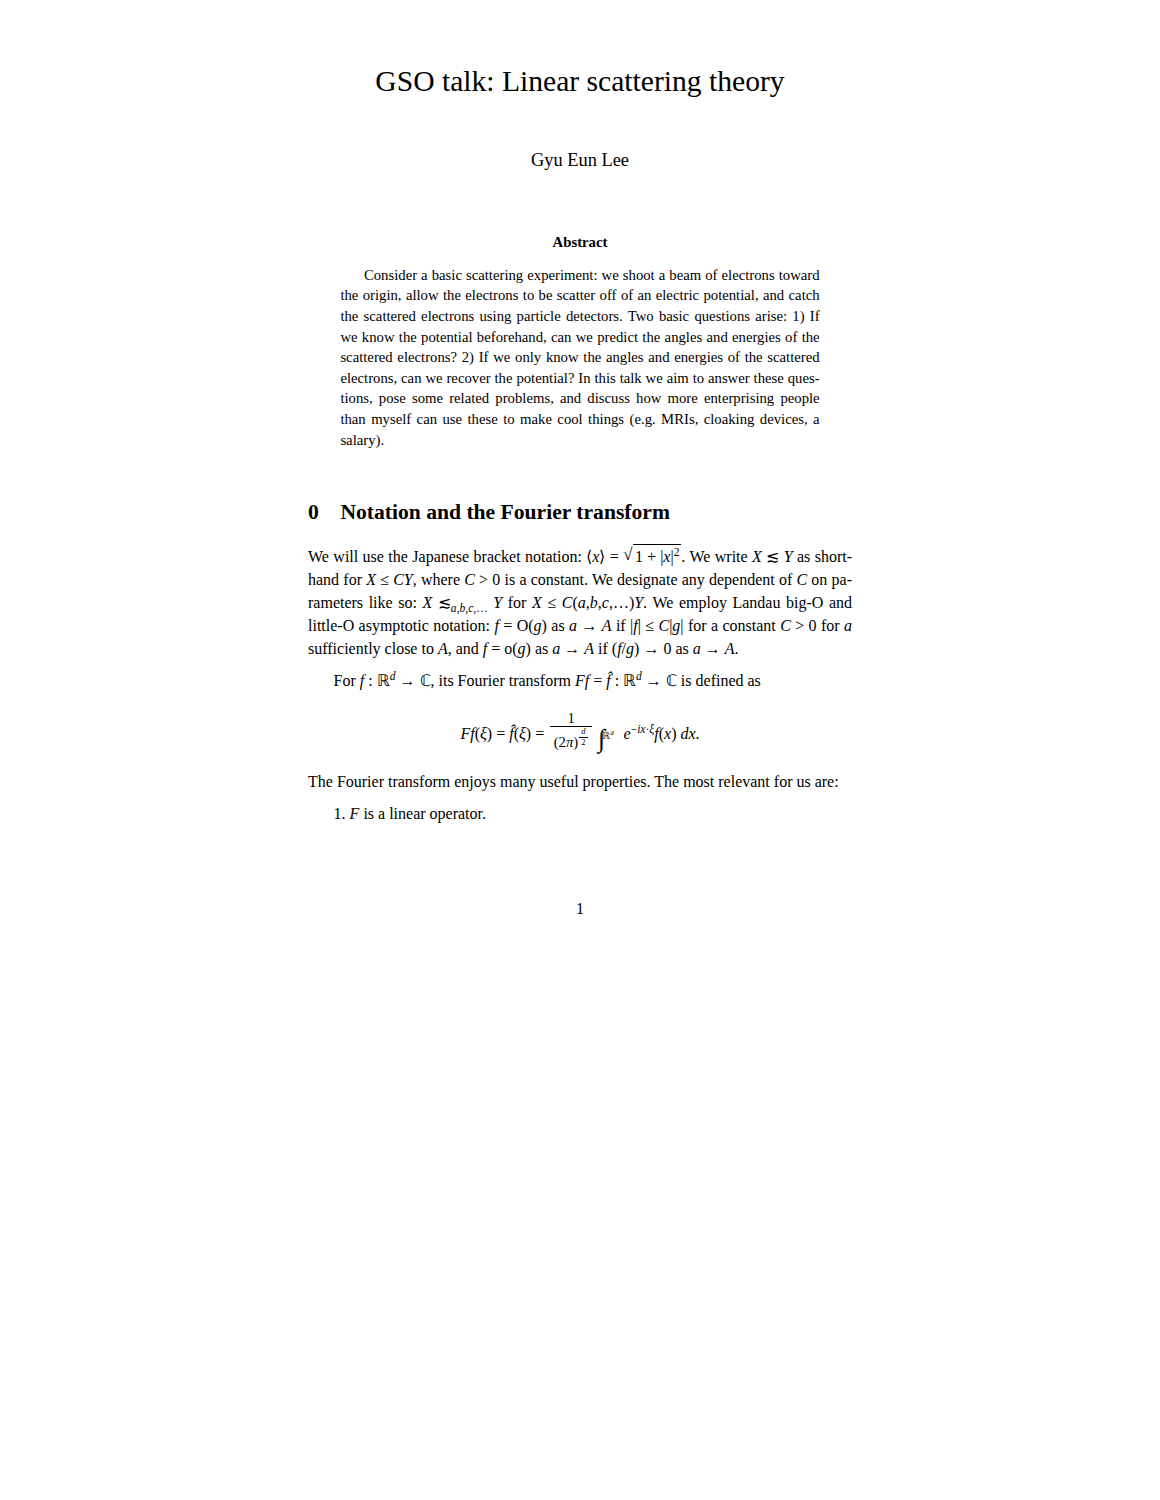GSO talk: Linear scattering theory
Gyu Eun Lee
Abstract
Consider a basic scattering experiment: we shoot a beam of electrons toward the origin, allow the electrons to be scatter off of an electric potential, and catch the scattered electrons using particle detectors. Two basic questions arise: 1) If we know the potential beforehand, can we predict the angles and energies of the scattered electrons? 2) If we only know the angles and energies of the scattered electrons, can we recover the potential? In this talk we aim to answer these questions, pose some related problems, and discuss how more enterprising people than myself can use these to make cool things (e.g. MRIs, cloaking devices, a salary).
0 Notation and the Fourier transform
We will use the Japanese bracket notation: ⟨x⟩ = 1 + |x|2. We write X ≲ Y as shorthand for X ≤ CY, where C > 0 is a constant. We designate any dependent of C on parameters like so: X ≲a,b,c,… Y for X ≤ C(a,b,c,…)Y. We employ Landau big-O and little-O asymptotic notation: f = O(g) as a → A if |f| ≤ C|g| for a constant C > 0 for a sufficiently close to A, and f = o(g) as a → A if (f/g) → 0 as a → A.
For f : ℝd → ℂ, its Fourier transform Ff = f̂ : ℝd → ℂ is defined as
Ff(ξ) = f̂(ξ) = 1(2π)d 2 ∫ℝd e−ix·ξf(x) dx.
The Fourier transform enjoys many useful properties. The most relevant for us are:
F is a linear operator.
1